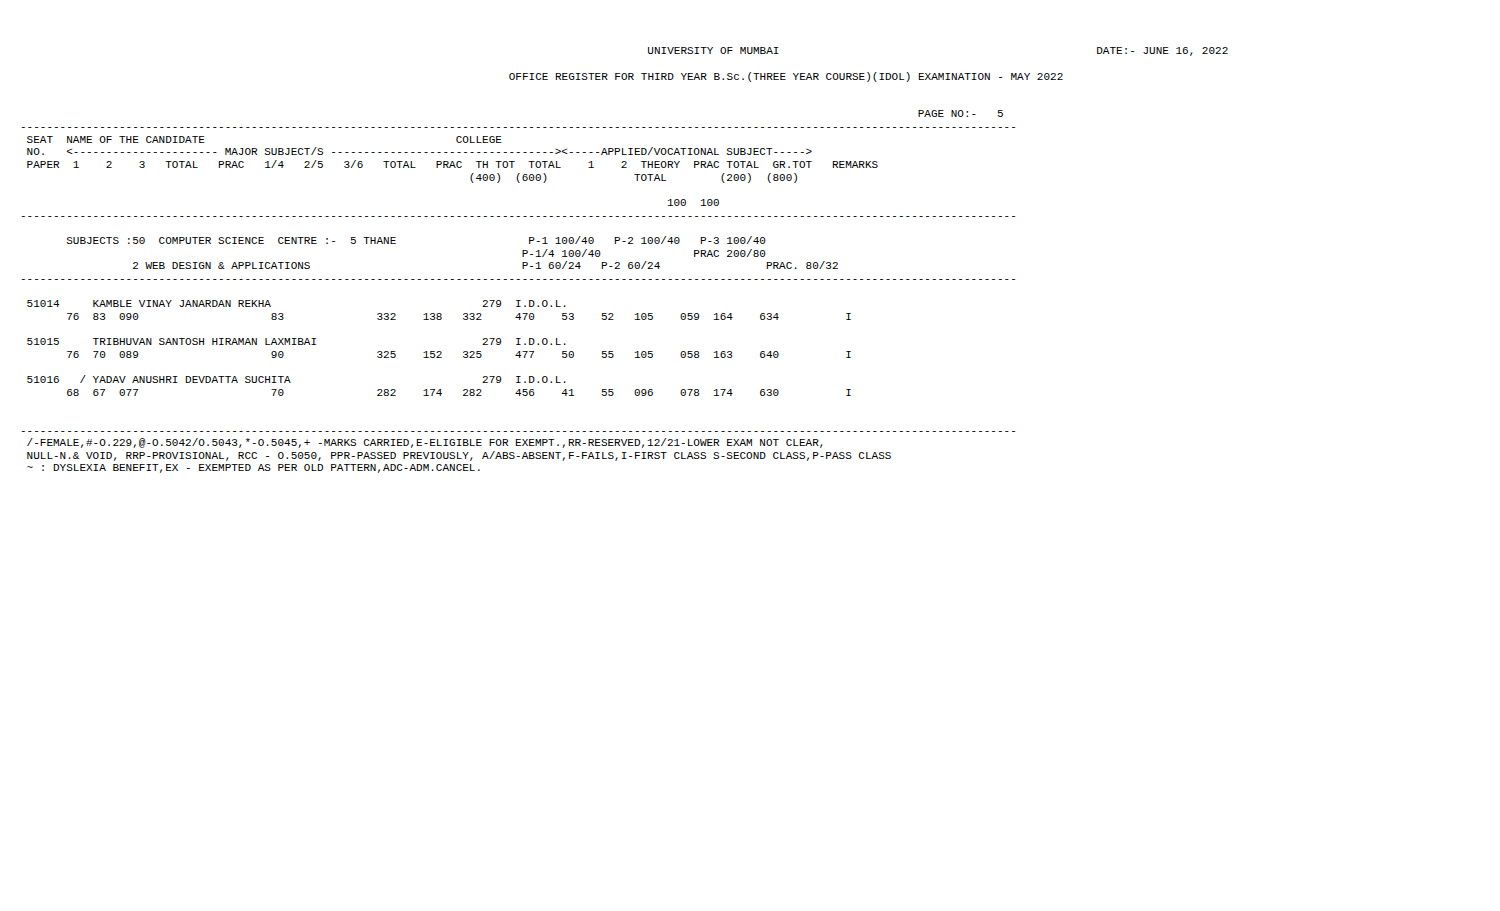UNIVERSITY OF MUMBAI DATE:- JUNE 16, 2022
OFFICE REGISTER FOR THIRD YEAR B.Sc.(THREE YEAR COURSE)(IDOL) EXAMINATION - MAY 2022
PAGE NO:- 5 ------------------------------------------------------------------------------------------------------------------------------------------------------- SEAT NAME OF THE CANDIDATE COLLEGE NO. <---------------------- MAJOR SUBJECT/S ----------------------------------><-----APPLIED/VOCATIONAL SUBJECT-----> PAPER 1 2 3 TOTAL PRAC 1/4 2/5 3/6 TOTAL PRAC TH TOT TOTAL 1 2 THEORY PRAC TOTAL GR.TOT REMARKS (400) (600) TOTAL (200) (800) 100 100 ------------------------------------------------------------------------------------------------------------------------------------------------------- SUBJECTS :50 COMPUTER SCIENCE CENTRE :- 5 THANE P-1 100/40 P-2 100/40 P-3 100/40 P-1/4 100/40 PRAC 200/80 2 WEB DESIGN & APPLICATIONS P-1 60/24 P-2 60/24 PRAC. 80/32 ------------------------------------------------------------------------------------------------------------------------------------------------------- 51014 KAMBLE VINAY JANARDAN REKHA 279 I.D.O.L. 76 83 090 83 332 138 332 470 53 52 105 059 164 634 I 51015 TRIBHUVAN SANTOSH HIRAMAN LAXMIBAI 279 I.D.O.L. 76 70 089 90 325 152 325 477 50 55 105 058 163 640 I 51016 / YADAV ANUSHRI DEVDATTA SUCHITA 279 I.D.O.L. 68 67 077 70 282 174 282 456 41 55 096 078 174 630 I ------------------------------------------------------------------------------------------------------------------------------------------------------- /-FEMALE,#-O.229,@-O.5042/O.5043,*-O.5045,+ -MARKS CARRIED,E-ELIGIBLE FOR EXEMPT.,RR-RESERVED,12/21-LOWER EXAM NOT CLEAR, NULL-N.& VOID, RRP-PROVISIONAL, RCC - O.5050, PPR-PASSED PREVIOUSLY, A/ABS-ABSENT,F-FAILS,I-FIRST CLASS S-SECOND CLASS,P-PASS CLASS ~ : DYSLEXIA BENEFIT,EX - EXEMPTED AS PER OLD PATTERN,ADC-ADM.CANCEL.